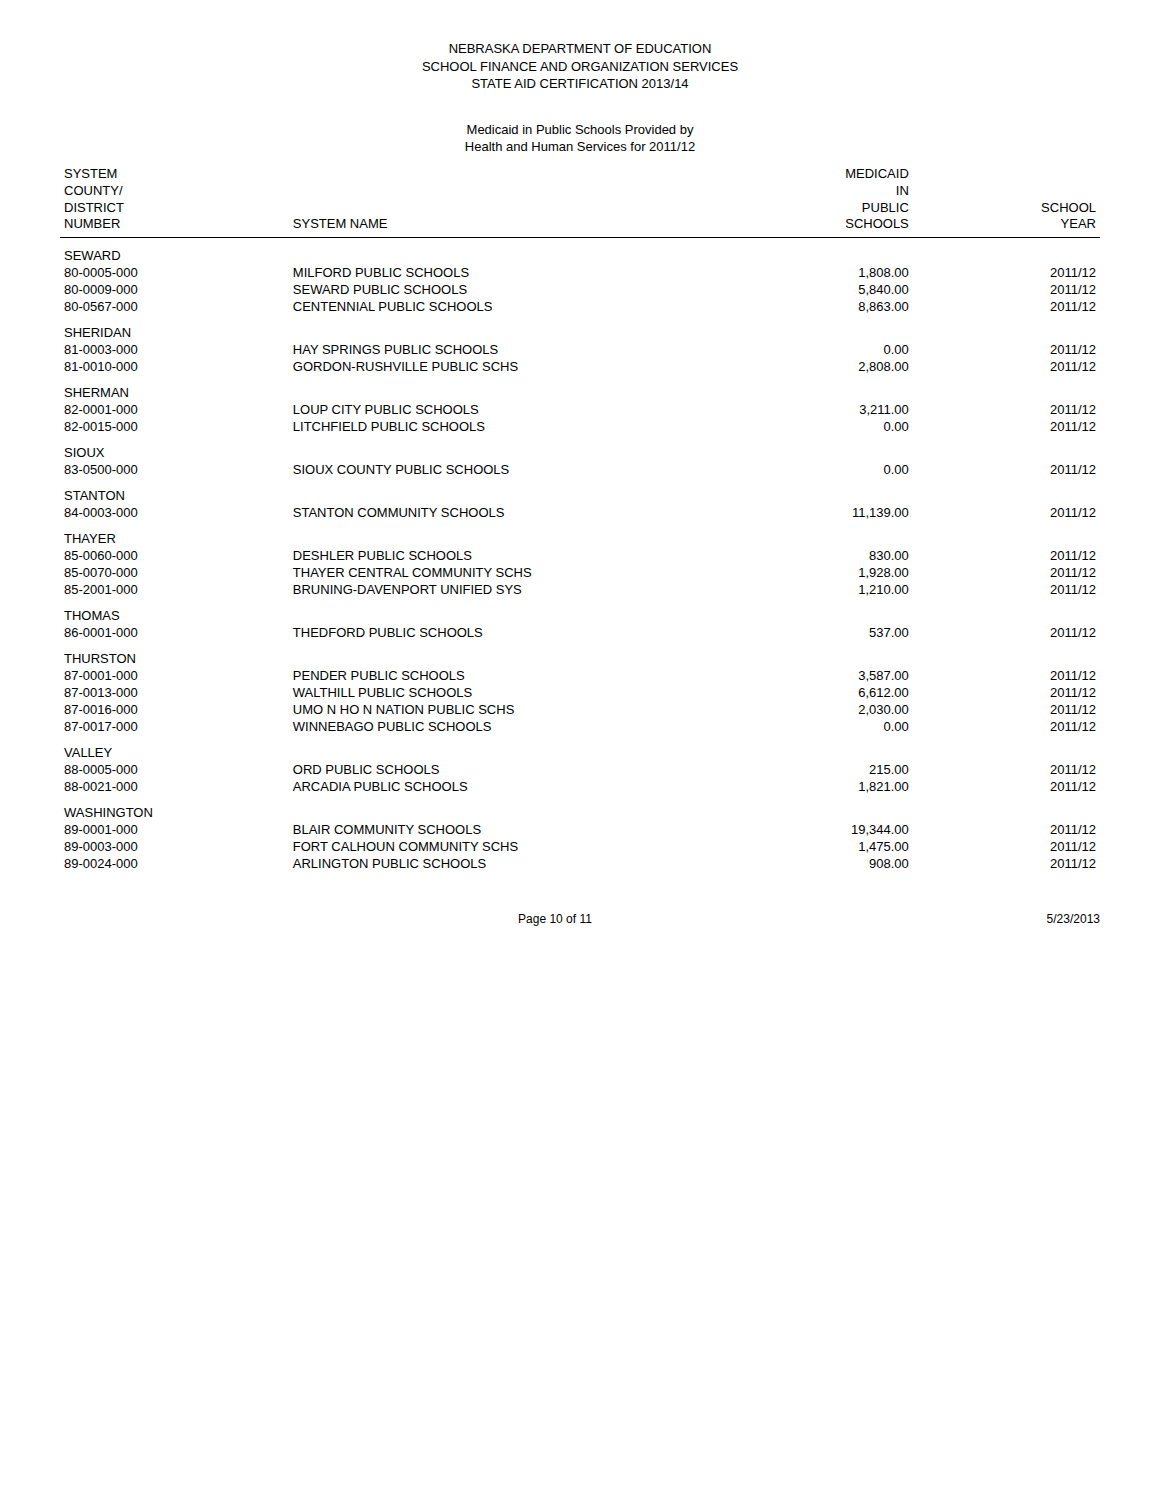NEBRASKA DEPARTMENT OF EDUCATION
SCHOOL FINANCE AND ORGANIZATION SERVICES
STATE AID CERTIFICATION 2013/14
Medicaid in Public Schools Provided by
Health and Human Services for 2011/12
| SYSTEM COUNTY/ DISTRICT NUMBER | SYSTEM NAME | MEDICAID IN PUBLIC SCHOOLS | SCHOOL YEAR |
| --- | --- | --- | --- |
| SEWARD | | | |
| 80-0005-000 | MILFORD PUBLIC SCHOOLS | 1,808.00 | 2011/12 |
| 80-0009-000 | SEWARD PUBLIC SCHOOLS | 5,840.00 | 2011/12 |
| 80-0567-000 | CENTENNIAL PUBLIC SCHOOLS | 8,863.00 | 2011/12 |
| SHERIDAN | | | |
| 81-0003-000 | HAY SPRINGS PUBLIC SCHOOLS | 0.00 | 2011/12 |
| 81-0010-000 | GORDON-RUSHVILLE PUBLIC SCHS | 2,808.00 | 2011/12 |
| SHERMAN | | | |
| 82-0001-000 | LOUP CITY PUBLIC SCHOOLS | 3,211.00 | 2011/12 |
| 82-0015-000 | LITCHFIELD PUBLIC SCHOOLS | 0.00 | 2011/12 |
| SIOUX | | | |
| 83-0500-000 | SIOUX COUNTY PUBLIC SCHOOLS | 0.00 | 2011/12 |
| STANTON | | | |
| 84-0003-000 | STANTON COMMUNITY SCHOOLS | 11,139.00 | 2011/12 |
| THAYER | | | |
| 85-0060-000 | DESHLER PUBLIC SCHOOLS | 830.00 | 2011/12 |
| 85-0070-000 | THAYER CENTRAL COMMUNITY SCHS | 1,928.00 | 2011/12 |
| 85-2001-000 | BRUNING-DAVENPORT UNIFIED SYS | 1,210.00 | 2011/12 |
| THOMAS | | | |
| 86-0001-000 | THEDFORD PUBLIC SCHOOLS | 537.00 | 2011/12 |
| THURSTON | | | |
| 87-0001-000 | PENDER PUBLIC SCHOOLS | 3,587.00 | 2011/12 |
| 87-0013-000 | WALTHILL PUBLIC SCHOOLS | 6,612.00 | 2011/12 |
| 87-0016-000 | UMO N HO N NATION PUBLIC SCHS | 2,030.00 | 2011/12 |
| 87-0017-000 | WINNEBAGO PUBLIC SCHOOLS | 0.00 | 2011/12 |
| VALLEY | | | |
| 88-0005-000 | ORD PUBLIC SCHOOLS | 215.00 | 2011/12 |
| 88-0021-000 | ARCADIA PUBLIC SCHOOLS | 1,821.00 | 2011/12 |
| WASHINGTON | | | |
| 89-0001-000 | BLAIR COMMUNITY SCHOOLS | 19,344.00 | 2011/12 |
| 89-0003-000 | FORT CALHOUN COMMUNITY SCHS | 1,475.00 | 2011/12 |
| 89-0024-000 | ARLINGTON PUBLIC SCHOOLS | 908.00 | 2011/12 |
Page 10 of 11
5/23/2013